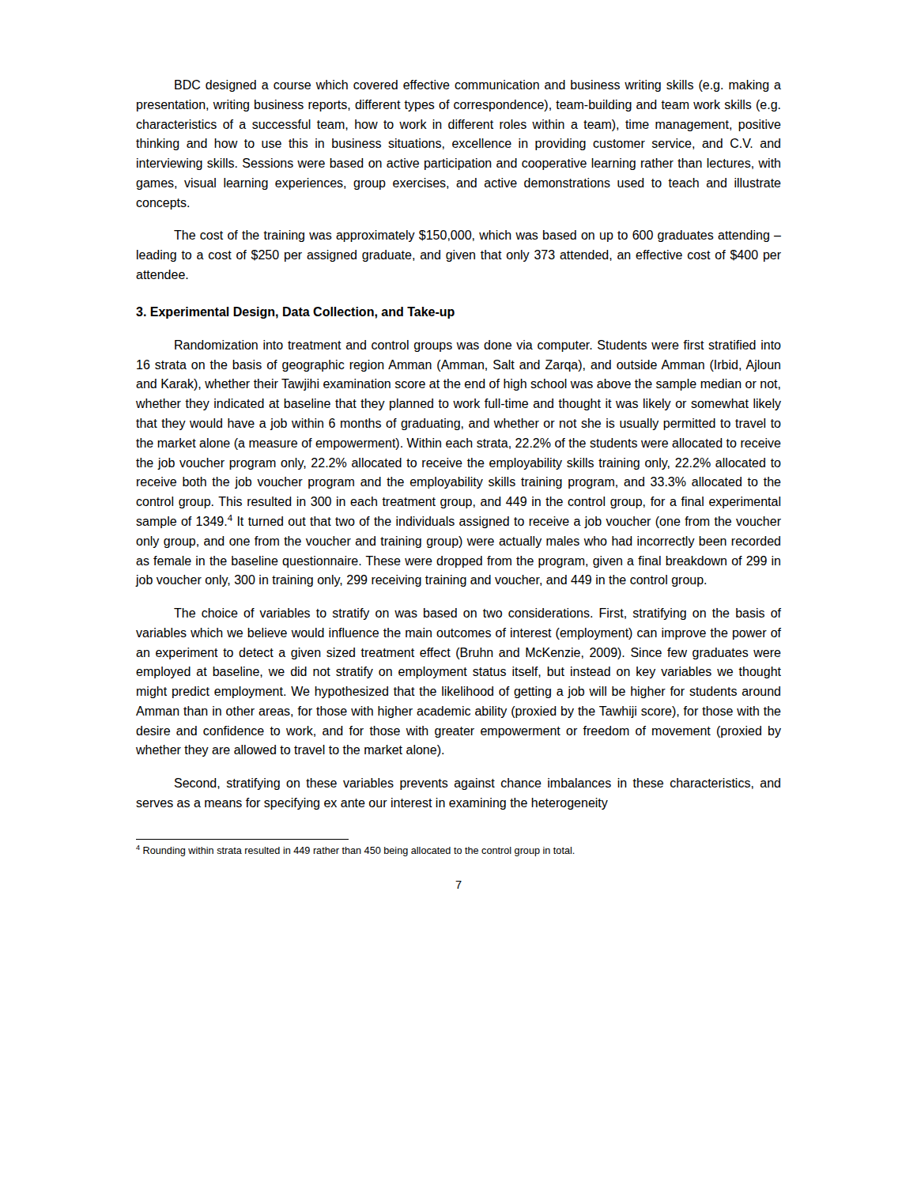BDC designed a course which covered effective communication and business writing skills (e.g. making a presentation, writing business reports, different types of correspondence), team-building and team work skills (e.g. characteristics of a successful team, how to work in different roles within a team), time management, positive thinking and how to use this in business situations, excellence in providing customer service, and C.V. and interviewing skills. Sessions were based on active participation and cooperative learning rather than lectures, with games, visual learning experiences, group exercises, and active demonstrations used to teach and illustrate concepts.
The cost of the training was approximately $150,000, which was based on up to 600 graduates attending – leading to a cost of $250 per assigned graduate, and given that only 373 attended, an effective cost of $400 per attendee.
3. Experimental Design, Data Collection, and Take-up
Randomization into treatment and control groups was done via computer. Students were first stratified into 16 strata on the basis of geographic region Amman (Amman, Salt and Zarqa), and outside Amman (Irbid, Ajloun and Karak), whether their Tawjihi examination score at the end of high school was above the sample median or not, whether they indicated at baseline that they planned to work full-time and thought it was likely or somewhat likely that they would have a job within 6 months of graduating, and whether or not she is usually permitted to travel to the market alone (a measure of empowerment). Within each strata, 22.2% of the students were allocated to receive the job voucher program only, 22.2% allocated to receive the employability skills training only, 22.2% allocated to receive both the job voucher program and the employability skills training program, and 33.3% allocated to the control group. This resulted in 300 in each treatment group, and 449 in the control group, for a final experimental sample of 1349.4 It turned out that two of the individuals assigned to receive a job voucher (one from the voucher only group, and one from the voucher and training group) were actually males who had incorrectly been recorded as female in the baseline questionnaire. These were dropped from the program, given a final breakdown of 299 in job voucher only, 300 in training only, 299 receiving training and voucher, and 449 in the control group.
The choice of variables to stratify on was based on two considerations. First, stratifying on the basis of variables which we believe would influence the main outcomes of interest (employment) can improve the power of an experiment to detect a given sized treatment effect (Bruhn and McKenzie, 2009). Since few graduates were employed at baseline, we did not stratify on employment status itself, but instead on key variables we thought might predict employment. We hypothesized that the likelihood of getting a job will be higher for students around Amman than in other areas, for those with higher academic ability (proxied by the Tawhiji score), for those with the desire and confidence to work, and for those with greater empowerment or freedom of movement (proxied by whether they are allowed to travel to the market alone).
Second, stratifying on these variables prevents against chance imbalances in these characteristics, and serves as a means for specifying ex ante our interest in examining the heterogeneity
4 Rounding within strata resulted in 449 rather than 450 being allocated to the control group in total.
7